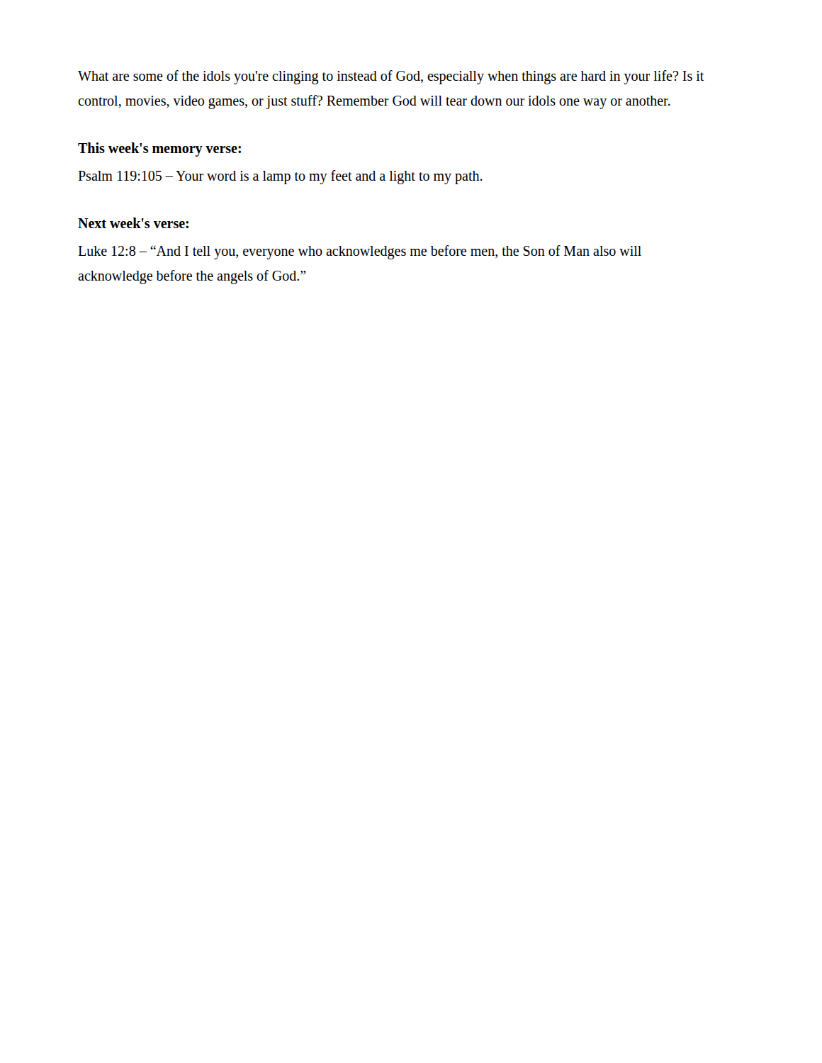What are some of the idols you're clinging to instead of God, especially when things are hard in your life? Is it control, movies, video games, or just stuff? Remember God will tear down our idols one way or another.
This week's memory verse:
Psalm 119:105 – Your word is a lamp to my feet and a light to my path.
Next week's verse:
Luke 12:8 – “And I tell you, everyone who acknowledges me before men, the Son of Man also will acknowledge before the angels of God.”